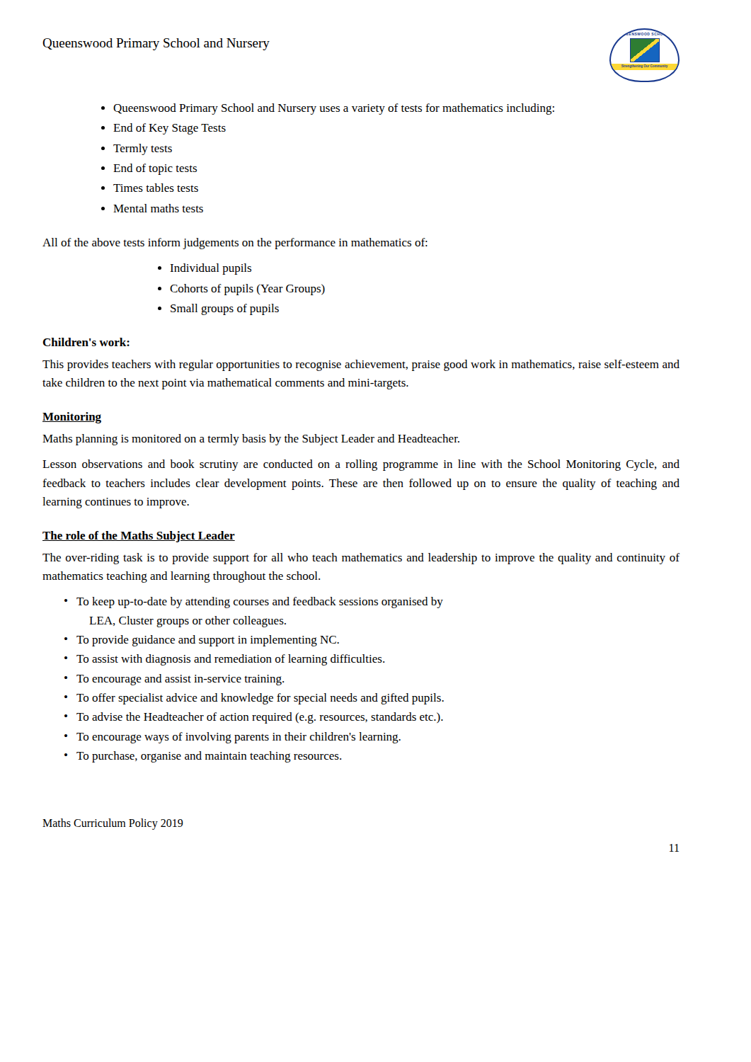Queenswood Primary School and Nursery
QUEENSWOOD SCHOOL
Strengthening Our Community
Queenswood Primary School and Nursery uses a variety of tests for mathematics including:
End of Key Stage Tests
Termly tests
End of topic tests
Times tables tests
Mental maths tests
All of the above tests inform judgements on the performance in mathematics of:
Individual pupils
Cohorts of pupils (Year Groups)
Small groups of pupils
Children's work:
This provides teachers with regular opportunities to recognise achievement, praise good work in mathematics, raise self-esteem and take children to the next point via mathematical comments and mini-targets.
Monitoring
Maths planning is monitored on a termly basis by the Subject Leader and Headteacher.
Lesson observations and book scrutiny are conducted on a rolling programme in line with the School Monitoring Cycle, and feedback to teachers includes clear development points. These are then followed up on to ensure the quality of teaching and learning continues to improve.
The role of the Maths Subject Leader
The over-riding task is to provide support for all who teach mathematics and leadership to improve the quality and continuity of mathematics teaching and learning throughout the school.
To keep up-to-date by attending courses and feedback sessions organised byLEA, Cluster groups or other colleagues.
To provide guidance and support in implementing NC.
To assist with diagnosis and remediation of learning difficulties.
To encourage and assist in-service training.
To offer specialist advice and knowledge for special needs and gifted pupils.
To advise the Headteacher of action required (e.g. resources, standards etc.).
To encourage ways of involving parents in their children's learning.
To purchase, organise and maintain teaching resources.
Maths Curriculum Policy 2019
11